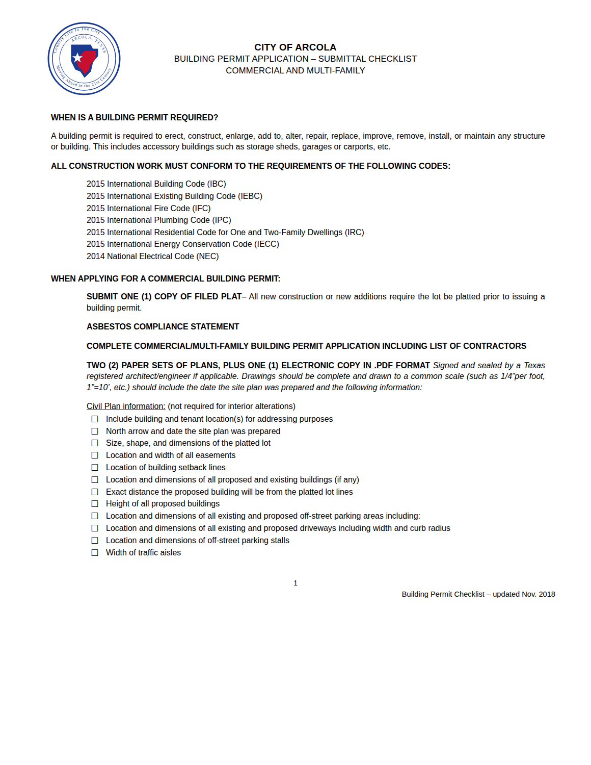Country Life In The City Moving Ahead in the 21st Century ARCOLA, TEXAS
CITY OF ARCOLA
BUILDING PERMIT APPLICATION – SUBMITTAL CHECKLIST
COMMERCIAL AND MULTI-FAMILY
When is a building permit required?
A building permit is required to erect, construct, enlarge, add to, alter, repair, replace, improve, remove, install, or maintain any structure or building. This includes accessory buildings such as storage sheds, garages or carports, etc.
All construction work must conform to the requirements of the following codes:
2015 International Building Code (IBC)
2015 International Existing Building Code (IEBC)
2015 International Fire Code (IFC)
2015 International Plumbing Code (IPC)
2015 International Residential Code for One and Two-Family Dwellings (IRC)
2015 International Energy Conservation Code (IECC)
2014 National Electrical Code (NEC)
When applying for a commercial building permit:
SUBMIT ONE (1) COPY OF FILED PLAT– All new construction or new additions require the lot be platted prior to issuing a building permit.
ASBESTOS COMPLIANCE STATEMENT
COMPLETE COMMERCIAL/MULTI-FAMILY BUILDING PERMIT APPLICATION INCLUDING LIST OF CONTRACTORS
TWO (2) PAPER SETS OF PLANS, PLUS ONE (1) ELECTRONIC COPY IN .PDF FORMAT Signed and sealed by a Texas registered architect/engineer if applicable. Drawings should be complete and drawn to a common scale (such as 1/4”per foot, 1”=10’, etc.) should include the date the site plan was prepared and the following information:
Civil Plan information: (not required for interior alterations)
Include building and tenant location(s) for addressing purposes
North arrow and date the site plan was prepared
Size, shape, and dimensions of the platted lot
Location and width of all easements
Location of building setback lines
Location and dimensions of all proposed and existing buildings (if any)
Exact distance the proposed building will be from the platted lot lines
Height of all proposed buildings
Location and dimensions of all existing and proposed off-street parking areas including:
Location and dimensions of all existing and proposed driveways including width and curb radius
Location and dimensions of off-street parking stalls
Width of traffic aisles
1
Building Permit Checklist – updated Nov. 2018